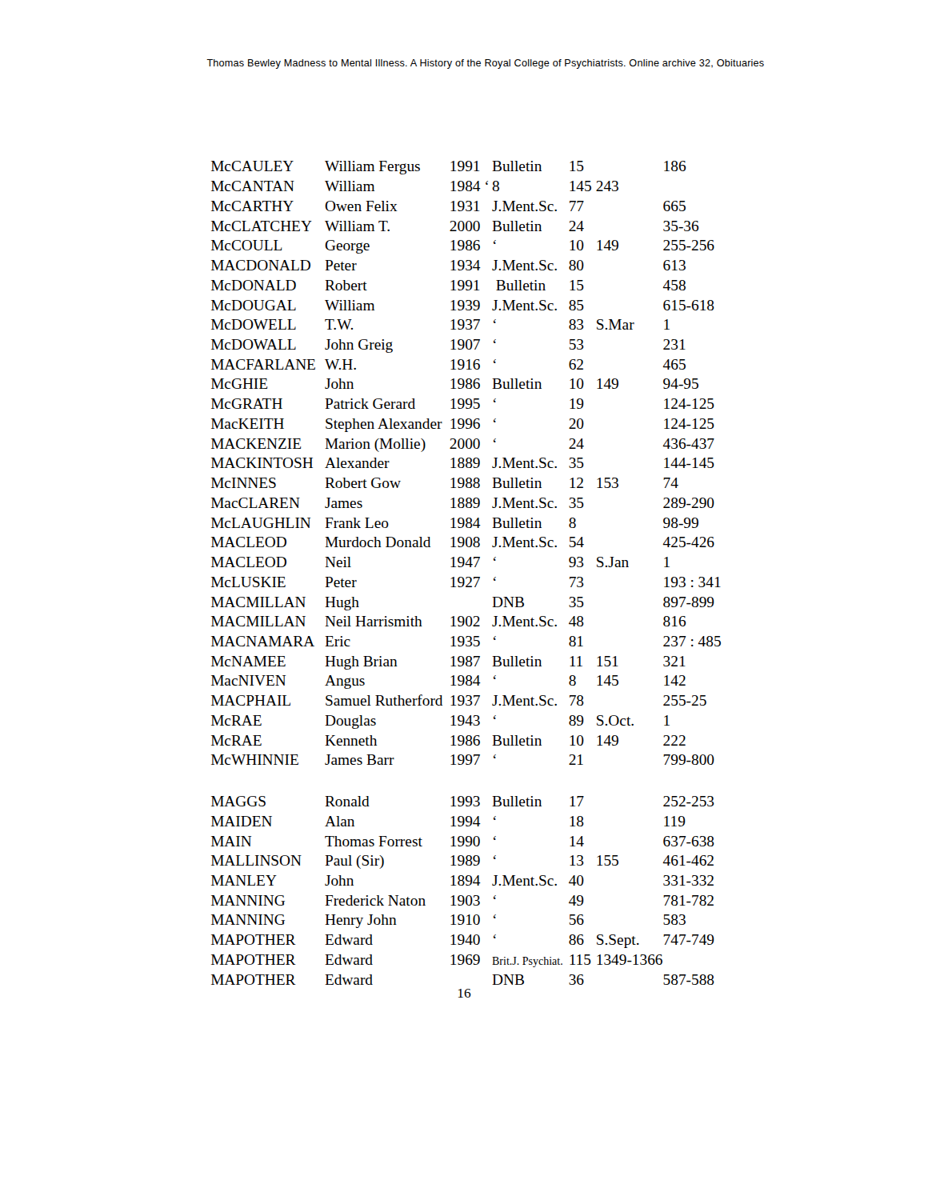Thomas Bewley Madness to Mental Illness. A History of the Royal College of Psychiatrists. Online archive 32, Obituaries
| McCAULEY | William Fergus | 1991 | Bulletin | 15 | | 186 |
| McCANTAN | William | 1984 ‘ | 8 | 145 | 243 | |
| McCARTHY | Owen Felix | 1931 | J.Ment.Sc. | 77 | | 665 |
| McCLATCHEY | William T. | 2000 | Bulletin | 24 | | 35-36 |
| McCOULL | George | 1986 | ‘ | 10 | 149 | 255-256 |
| MACDONALD | Peter | 1934 | J.Ment.Sc. | 80 | | 613 |
| McDONALD | Robert | 1991 | Bulletin | 15 | | 458 |
| McDOUGAL | William | 1939 | J.Ment.Sc. | 85 | | 615-618 |
| McDOWELL | T.W. | 1937 | ‘ | 83 | S.Mar | 1 |
| McDOWALL | John Greig | 1907 | ‘ | 53 | | 231 |
| MACFARLANE | W.H. | 1916 | ‘ | 62 | | 465 |
| McGHIE | John | 1986 | Bulletin | 10 | 149 | 94-95 |
| McGRATH | Patrick Gerard | 1995 | ‘ | 19 | | 124-125 |
| MacKEITH | Stephen Alexander | 1996 | ‘ | 20 | | 124-125 |
| MACKENZIE | Marion (Mollie) | 2000 | ‘ | 24 | | 436-437 |
| MACKINTOSH | Alexander | 1889 | J.Ment.Sc. | 35 | | 144-145 |
| McINNES | Robert Gow | 1988 | Bulletin | 12 | 153 | 74 |
| MacCLAREN | James | 1889 | J.Ment.Sc. | 35 | | 289-290 |
| McLAUGHLIN | Frank Leo | 1984 | Bulletin | 8 | | 98-99 |
| MACLEOD | Murdoch Donald | 1908 | J.Ment.Sc. | 54 | | 425-426 |
| MACLEOD | Neil | 1947 | ‘ | 93 | S.Jan | 1 |
| McLUSKIE | Peter | 1927 | ‘ | 73 | | 193 : 341 |
| MACMILLAN | Hugh | | DNB | 35 | | 897-899 |
| MACMILLAN | Neil Harrismith | 1902 | J.Ment.Sc. | 48 | | 816 |
| MACNAMARA | Eric | 1935 | ‘ | 81 | | 237 : 485 |
| McNAMEE | Hugh Brian | 1987 | Bulletin | 11 | 151 | 321 |
| MacNIVEN | Angus | 1984 | ‘ | 8 | 145 | 142 |
| MACPHAIL | Samuel Rutherford | 1937 | J.Ment.Sc. | 78 | | 255-25 |
| McRAE | Douglas | 1943 | ‘ | 89 | S.Oct. | 1 |
| McRAE | Kenneth | 1986 | Bulletin | 10 | 149 | 222 |
| McWHINNIE | James Barr | 1997 | ‘ | 21 | | 799-800 |
| MAGGS | Ronald | 1993 | Bulletin | 17 | | 252-253 |
| MAIDEN | Alan | 1994 | ‘ | 18 | | 119 |
| MAIN | Thomas Forrest | 1990 | ‘ | 14 | | 637-638 |
| MALLINSON | Paul (Sir) | 1989 | ‘ | 13 | 155 | 461-462 |
| MANLEY | John | 1894 | J.Ment.Sc. | 40 | | 331-332 |
| MANNING | Frederick Naton | 1903 | ‘ | 49 | | 781-782 |
| MANNING | Henry John | 1910 | ‘ | 56 | | 583 |
| MAPOTHER | Edward | 1940 | ‘ | 86 | S.Sept. | 747-749 |
| MAPOTHER | Edward | 1969 | Brit.J. Psychiat. | 115 | 1349-1366 | |
| MAPOTHER | Edward | | DNB | 36 | | 587-588 |
16